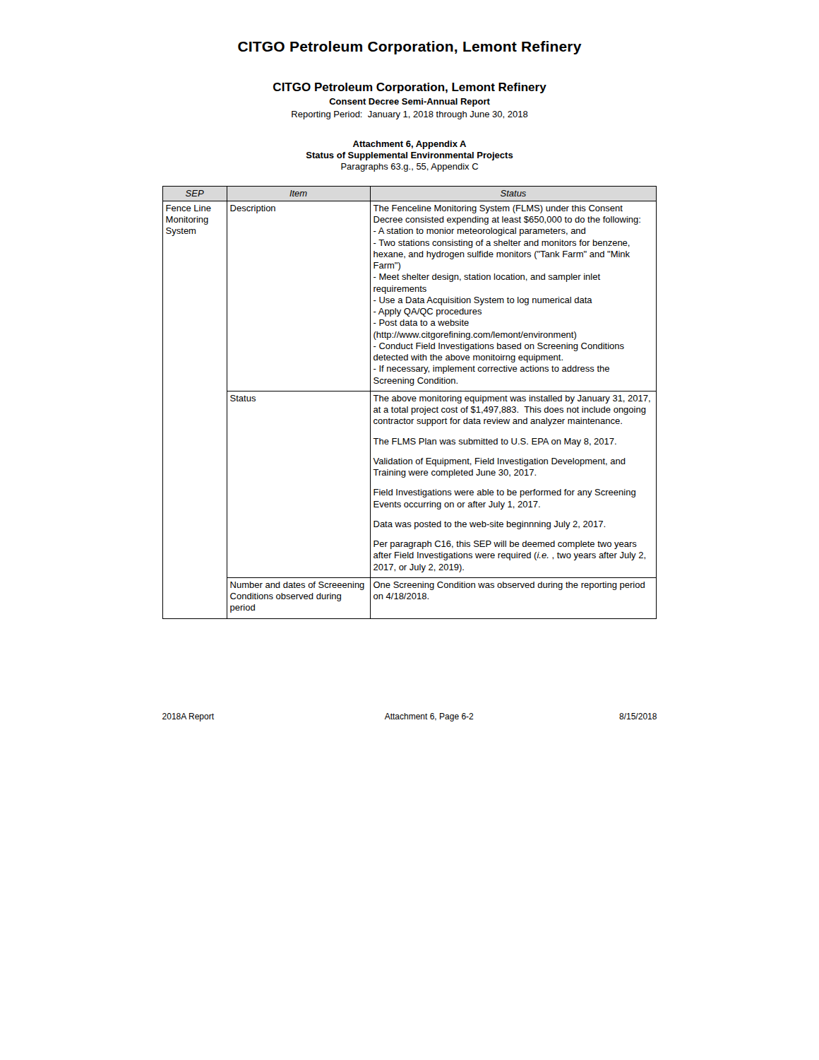CITGO Petroleum Corporation, Lemont Refinery
CITGO Petroleum Corporation, Lemont Refinery
Consent Decree Semi-Annual Report
Reporting Period: January 1, 2018 through June 30, 2018
Attachment 6, Appendix A
Status of Supplemental Environmental Projects
Paragraphs 63.g., 55, Appendix C
| SEP | Item | Status |
| --- | --- | --- |
| Fence Line Monitoring System | Description | The Fenceline Monitoring System (FLMS) under this Consent Decree consisted expending at least $650,000 to do the following: - A station to monior meteorological parameters, and - Two stations consisting of a shelter and monitors for benzene, hexane, and hydrogen sulfide monitors ("Tank Farm" and "Mink Farm") - Meet shelter design, station location, and sampler inlet requirements - Use a Data Acquisition System to log numerical data - Apply QA/QC procedures - Post data to a website (http://www.citgorefining.com/lemont/environment) - Conduct Field Investigations based on Screening Conditions detected with the above monitoirng equipment. - If necessary, implement corrective actions to address the Screening Condition. |
| Status | The above monitoring equipment was installed by January 31, 2017, at a total project cost of $1,497,883. This does not include ongoing contractor support for data review and analyzer maintenance. The FLMS Plan was submitted to U.S. EPA on May 8, 2017. Validation of Equipment, Field Investigation Development, and Training were completed June 30, 2017. Field Investigations were able to be performed for any Screening Events occurring on or after July 1, 2017. Data was posted to the web-site beginnning July 2, 2017. Per paragraph C16, this SEP will be deemed complete two years after Field Investigations were required ( i.e. , two years after July 2, 2017, or July 2, 2019). |
| Number and dates of Screeening Conditions observed during period | One Screening Condition was observed during the reporting period on 4/18/2018. |
| 2018A Report | Attachment 6, Page 6-2 | 8/15/2018 |